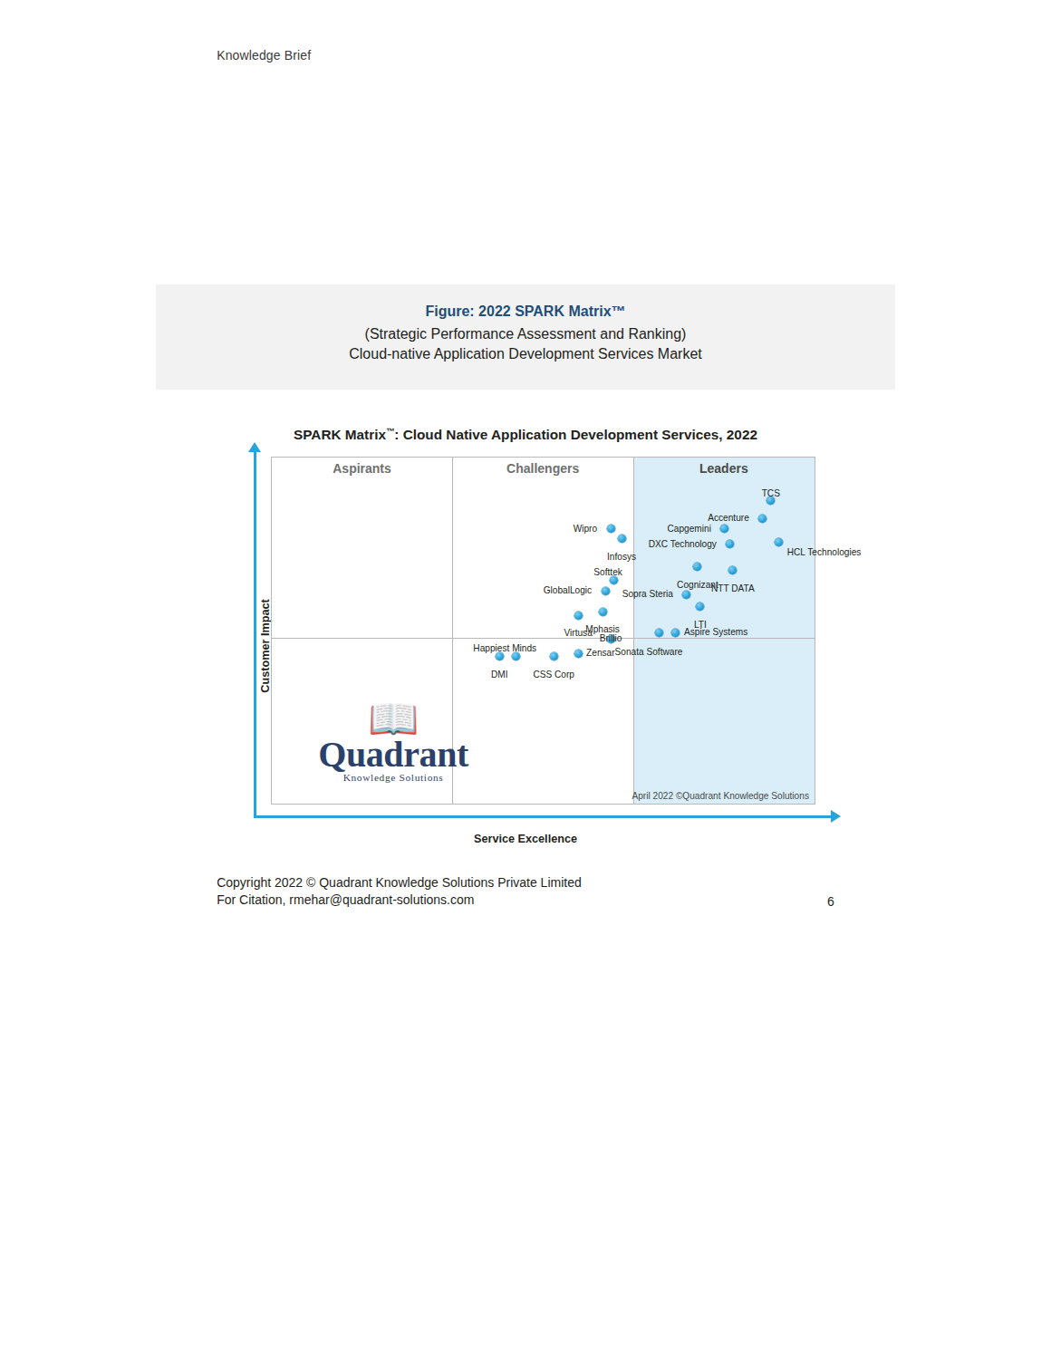Knowledge Brief
Figure: 2022 SPARK Matrix™
(Strategic Performance Assessment and Ranking)
Cloud-native Application Development Services Market
SPARK Matrix™: Cloud Native Application Development Services, 2022
Customer Impact
Service Excellence
Aspirants
Challengers
Leaders
TCS
Accenture
Capgemini
HCL Technologies
DXC Technology
Cognizant
NTT DATA
Sopra Steria
LTI
Sonata Software
Aspire Systems
Wipro
Infosys
Softtek
GlobalLogic
Mphasis
Virtusa
Brillio
Zensar
CSS Corp
Happiest Minds
DMI
📖
Quadrant
Knowledge Solutions
April 2022 ©Quadrant Knowledge Solutions
Copyright 2022 © Quadrant Knowledge Solutions Private Limited
For Citation, rmehar@quadrant-solutions.com
6